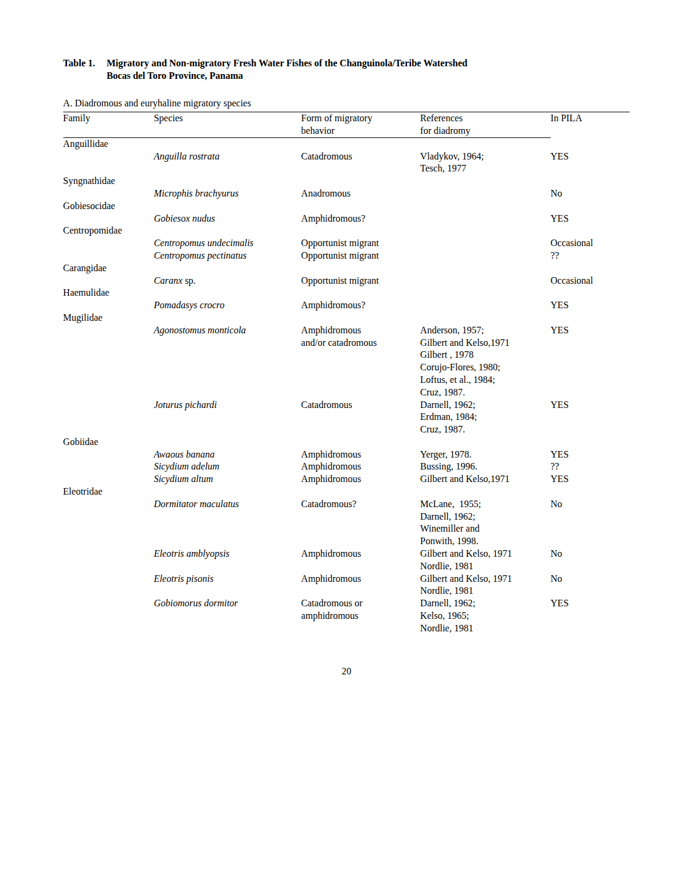Table 1. Migratory and Non-migratory Fresh Water Fishes of the Changuinola/Teribe Watershed
Bocas del Toro Province, Panama
A. Diadromous and euryhaline migratory species
| Family | Species | Form of migratory behavior | References for diadromy | In PILA |
| --- | --- | --- | --- | --- |
| Anguillidae | | | | |
| | Anguilla rostrata | Catadromous | Vladykov, 1964; Tesch, 1977 | YES |
| Syngnathidae | | | | |
| | Microphis brachyurus | Anadromous | | No |
| Gobiesocidae | | | | |
| | Gobiesox nudus | Amphidromous? | | YES |
| Centropomidae | | | | |
| | Centropomus undecimalis | Opportunist migrant | | Occasional |
| | Centropomus pectinatus | Opportunist migrant | | ?? |
| Carangidae | | | | |
| | Caranx sp. | Opportunist migrant | | Occasional |
| Haemulidae | | | | |
| | Pomadasys crocro | Amphidromous? | | YES |
| Mugilidae | | | | |
| | Agonostomus monticola | Amphidromous and/or catadromous | Anderson, 1957; Gilbert and Kelso,1971 Gilbert , 1978 Corujo-Flores, 1980; Loftus, et al., 1984; Cruz, 1987. | YES |
| | Joturus pichardi | Catadromous | Darnell, 1962; Erdman, 1984; Cruz, 1987. | YES |
| Gobiidae | | | | |
| | Awaous banana | Amphidromous | Yerger, 1978. | YES |
| | Sicydium adelum | Amphidromous | Bussing, 1996. | ?? |
| | Sicydium altum | Amphidromous | Gilbert and Kelso,1971 | YES |
| Eleotridae | | | | |
| | Dormitator maculatus | Catadromous? | McLane, 1955; Darnell, 1962; Winemiller and Ponwith, 1998. | No |
| | Eleotris amblyopsis | Amphidromous | Gilbert and Kelso, 1971 Nordlie, 1981 | No |
| | Eleotris pisonis | Amphidromous | Gilbert and Kelso, 1971 Nordlie, 1981 | No |
| | Gobiomorus dormitor | Catadromous or amphidromous | Darnell, 1962; Kelso, 1965; Nordlie, 1981 | YES |
20